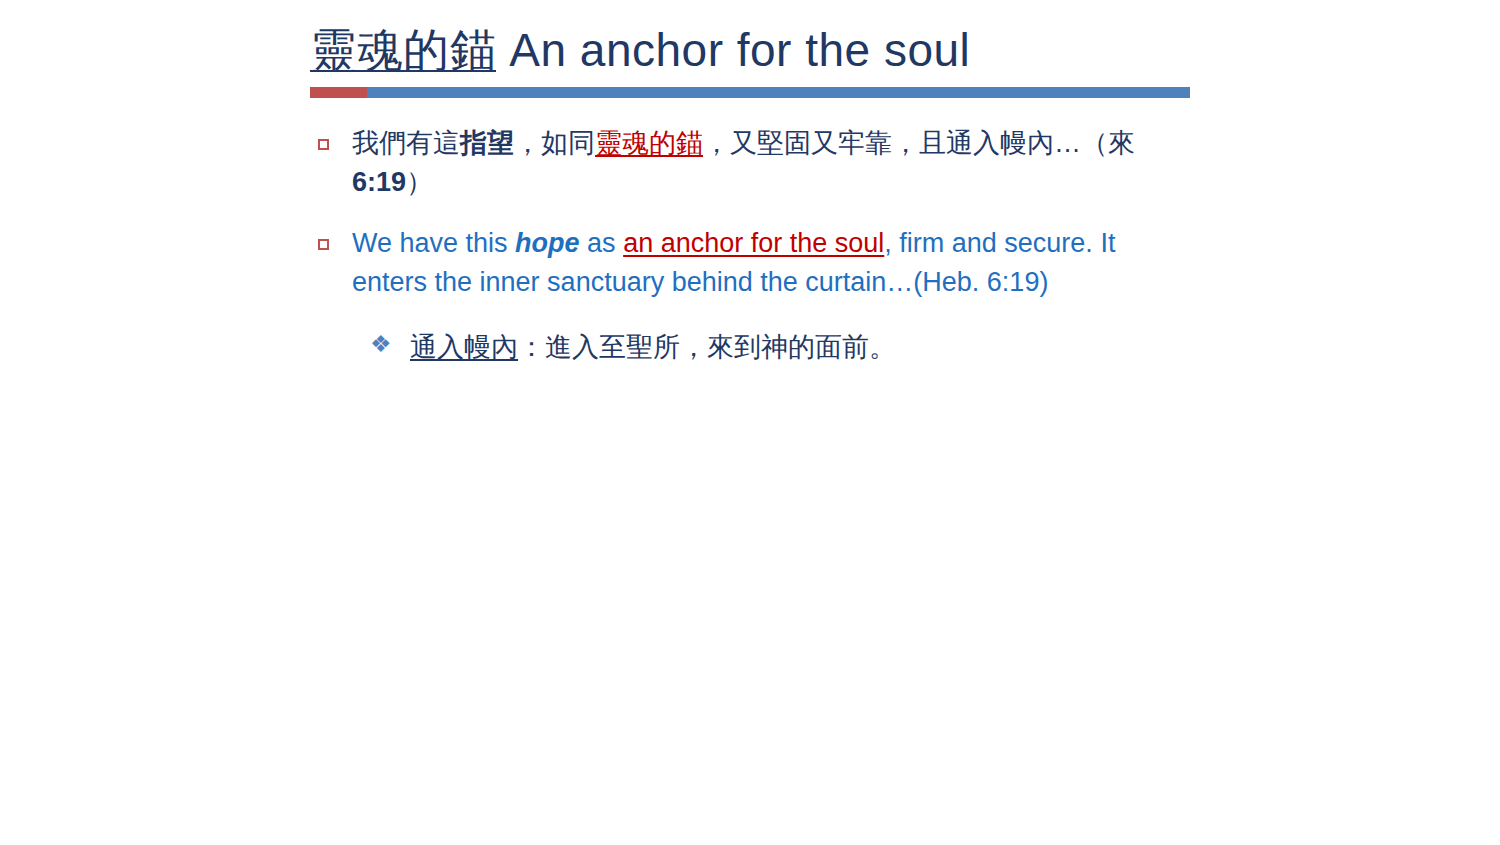靈魂的錨 An anchor for the soul
我們有這指望，如同靈魂的錨，又堅固又牢靠，且通入幔內…（來6:19）
We have this hope as an anchor for the soul, firm and secure. It enters the inner sanctuary behind the curtain…(Heb. 6:19)
通入幔內：進入至聖所，來到神的面前。